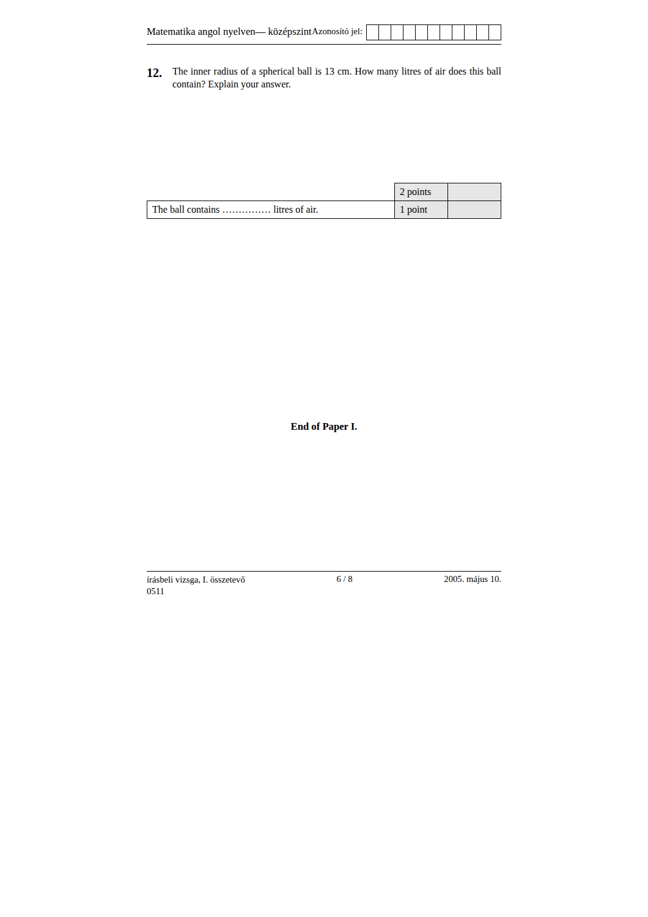Matematika angol nyelven— középszint
Azonosító jel:
12.
The inner radius of a spherical ball is 13 cm. How many litres of air does this ball contain? Explain your answer.
| | 2 points | |
| The ball contains …………… litres of air. | 1 point | |
End of Paper I.
írásbeli vizsga, I. összetevő
0511
6 / 8
2005. május 10.